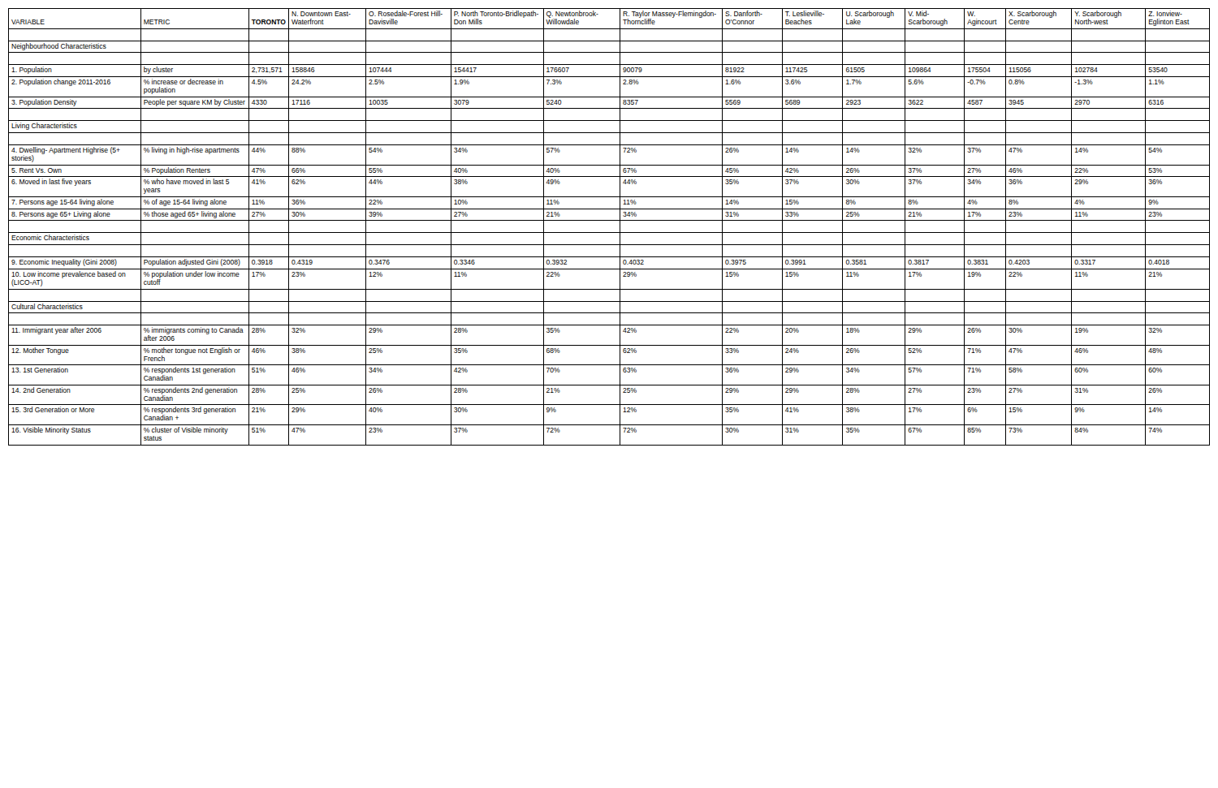Toronto neighbourhood cluster characteristics
| VARIABLE | METRIC | TORONTO | N. Downtown East-Waterfront | O. Rosedale-Forest Hill-Davisville | P. North Toronto-Bridlepath-Don Mills | Q. Newtonbrook-Willowdale | R. Taylor Massey-Flemingdon-Thorncliffe | S. Danforth-O'Connor | T. Leslieville-Beaches | U. Scarborough Lake | V. Mid-Scarborough | W. Agincourt | X. Scarborough Centre | Y. Scarborough North-west | Z. Ionview-Eglinton East |
| --- | --- | --- | --- | --- | --- | --- | --- | --- | --- | --- | --- | --- | --- | --- | --- |
| Neighbourhood Characteristics | | | | | | | | | | | | | | | |
| 1. Population | by cluster | 2,731,571 | 158846 | 107444 | 154417 | 176607 | 90079 | 81922 | 117425 | 61505 | 109864 | 175504 | 115056 | 102784 | 53540 |
| 2. Population change 2011-2016 | % increase or decrease in population | 4.5% | 24.2% | 2.5% | 1.9% | 7.3% | 2.8% | 1.6% | 3.6% | 1.7% | 5.6% | -0.7% | 0.8% | -1.3% | 1.1% |
| 3. Population Density | People per square KM by Cluster | 4330 | 17116 | 10035 | 3079 | 5240 | 8357 | 5569 | 5689 | 2923 | 3622 | 4587 | 3945 | 2970 | 6316 |
| Living Characteristics | | | | | | | | | | | | | | | |
| 4. Dwelling- Apartment Highrise (5+ stories) | % living in high-rise apartments | 44% | 88% | 54% | 34% | 57% | 72% | 26% | 14% | 14% | 32% | 37% | 47% | 14% | 54% |
| 5. Rent Vs. Own | % Population Renters | 47% | 66% | 55% | 40% | 40% | 67% | 45% | 42% | 26% | 37% | 27% | 46% | 22% | 53% |
| 6. Moved in last five years | % who have moved in last 5 years | 41% | 62% | 44% | 38% | 49% | 44% | 35% | 37% | 30% | 37% | 34% | 36% | 29% | 36% |
| 7. Persons age 15-64 living alone | % of age 15-64 living alone | 11% | 36% | 22% | 10% | 11% | 11% | 14% | 15% | 8% | 8% | 4% | 8% | 4% | 9% |
| 8. Persons age 65+ Living alone | % those aged 65+ living alone | 27% | 30% | 39% | 27% | 21% | 34% | 31% | 33% | 25% | 21% | 17% | 23% | 11% | 23% |
| Economic Characteristics | | | | | | | | | | | | | | | |
| 9. Economic Inequality (Gini 2008) | Population adjusted Gini (2008) | 0.3918 | 0.4319 | 0.3476 | 0.3346 | 0.3932 | 0.4032 | 0.3975 | 0.3991 | 0.3581 | 0.3817 | 0.3831 | 0.4203 | 0.3317 | 0.4018 |
| 10. Low income prevalence based on (LICO-AT) | % population under low income cutoff | 17% | 23% | 12% | 11% | 22% | 29% | 15% | 15% | 11% | 17% | 19% | 22% | 11% | 21% |
| Cultural Characteristics | | | | | | | | | | | | | | | |
| 11. Immigrant year after 2006 | % immigrants coming to Canada after 2006 | 28% | 32% | 29% | 28% | 35% | 42% | 22% | 20% | 18% | 29% | 26% | 30% | 19% | 32% |
| 12. Mother Tongue | % mother tongue not English or French | 46% | 38% | 25% | 35% | 68% | 62% | 33% | 24% | 26% | 52% | 71% | 47% | 46% | 48% |
| 13. 1st Generation | % respondents 1st generation Canadian | 51% | 46% | 34% | 42% | 70% | 63% | 36% | 29% | 34% | 57% | 71% | 58% | 60% | 60% |
| 14. 2nd Generation | % respondents 2nd generation Canadian | 28% | 25% | 26% | 28% | 21% | 25% | 29% | 29% | 28% | 27% | 23% | 27% | 31% | 26% |
| 15. 3rd Generation or More | % respondents 3rd generation Canadian + | 21% | 29% | 40% | 30% | 9% | 12% | 35% | 41% | 38% | 17% | 6% | 15% | 9% | 14% |
| 16. Visible Minority Status | % cluster of Visible minority status | 51% | 47% | 23% | 37% | 72% | 72% | 30% | 31% | 35% | 67% | 85% | 73% | 84% | 74% |